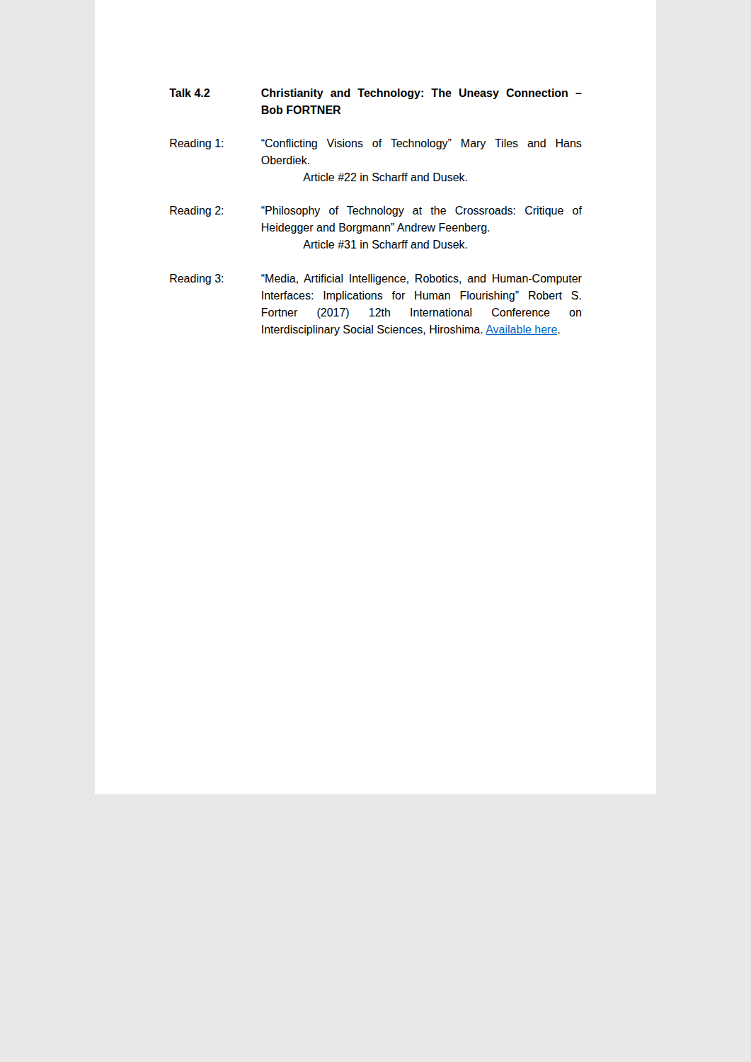Talk 4.2
Christianity and Technology: The Uneasy Connection – Bob FORTNER
Reading 1:
“Conflicting Visions of Technology” Mary Tiles and Hans Oberdiek. Article #22 in Scharff and Dusek.
Reading 2:
“Philosophy of Technology at the Crossroads: Critique of Heidegger and Borgmann” Andrew Feenberg. Article #31 in Scharff and Dusek.
Reading 3:
“Media, Artificial Intelligence, Robotics, and Human-Computer Interfaces: Implications for Human Flourishing” Robert S. Fortner (2017) 12th International Conference on Interdisciplinary Social Sciences, Hiroshima. Available here.